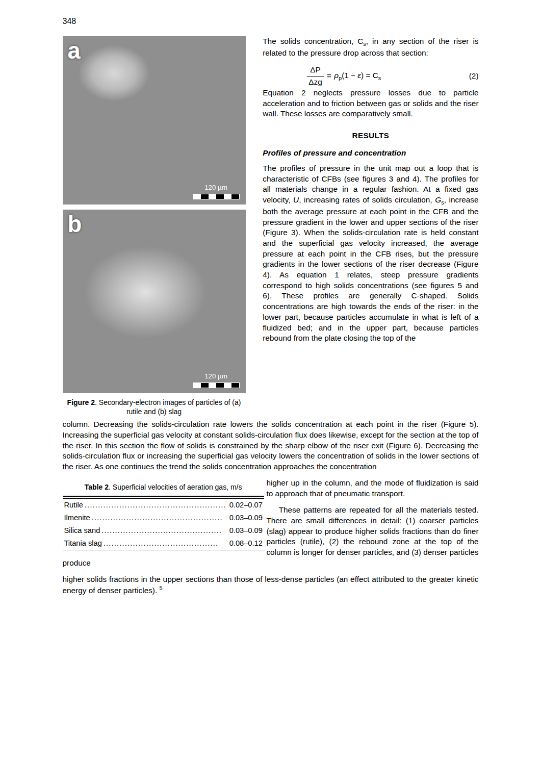348
a
120 µm
b
120 µm
Figure 2. Secondary-electron images of particles of (a) rutile and (b) slag
The solids concentration, Cs, in any section of the riser is related to the pressure drop across that section:
ΔP Δzg = ρp(1 − ε) = Cs
(2)
Equation 2 neglects pressure losses due to particle acceleration and to friction between gas or solids and the riser wall. These losses are comparatively small.
RESULTS
Profiles of pressure and concentration
The profiles of pressure in the unit map out a loop that is characteristic of CFBs (see figures 3 and 4). The profiles for all materials change in a regular fashion. At a fixed gas velocity, U, increasing rates of solids circulation, Gs, increase both the average pressure at each point in the CFB and the pressure gradient in the lower and upper sections of the riser (Figure 3). When the solids-circulation rate is held constant and the superficial gas velocity increased, the average pressure at each point in the CFB rises, but the pressure gradients in the lower sections of the riser decrease (Figure 4). As equation 1 relates, steep pressure gradients correspond to high solids concentrations (see figures 5 and 6). These profiles are generally C-shaped. Solids concentrations are high towards the ends of the riser: in the lower part, because particles accumulate in what is left of a fluidized bed; and in the upper part, because particles rebound from the plate closing the top of the
column. Decreasing the solids-circulation rate lowers the solids concentration at each point in the riser (Figure 5). Increasing the superficial gas velocity at constant solids-circulation flux does likewise, except for the section at the top of the riser. In this section the flow of solids is constrained by the sharp elbow of the riser exit (Figure 6). Decreasing the solids-circulation flux or increasing the superficial gas velocity lowers the concentration of solids in the lower sections of the riser. As one continues the trend the solids concentration approaches the concentration
Table 2 . Superficial velocities of aeration gas, m/s
| Rutile ..................................................... | 0.02–0.07 |
| Ilmenite ................................................. | 0.03–0.09 |
| Silica sand ............................................. | 0.03–0.09 |
| Titania slag ........................................... | 0.08–0.12 |
higher up in the column, and the mode of fluidization is said to approach that of pneumatic transport.
These patterns are repeated for all the materials tested. There are small differences in detail: (1) coarser particles (slag) appear to produce higher solids fractions than do finer particles (rutile), (2) the rebound zone at the top of the column is longer for denser particles, and (3) denser particles produce
higher solids fractions in the upper sections than those of less-dense particles (an effect attributed to the greater kinetic energy of denser particles). 5